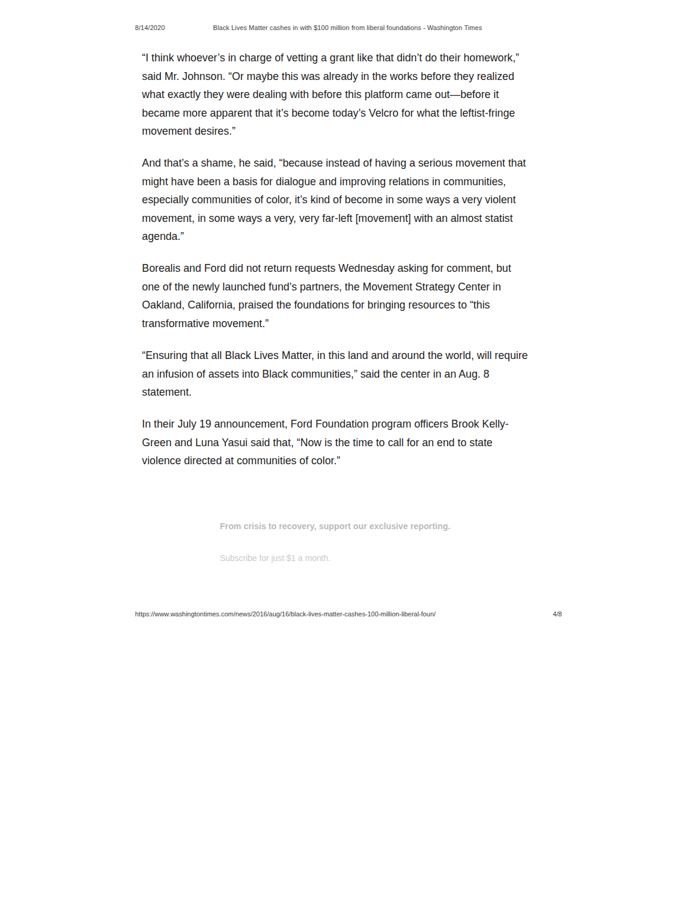8/14/2020 Black Lives Matter cashes in with $100 million from liberal foundations - Washington Times
“I think whoever’s in charge of vetting a grant like that didn’t do their homework,” said Mr. Johnson. “Or maybe this was already in the works before they realized what exactly they were dealing with before this platform came out—before it became more apparent that it’s become today’s Velcro for what the leftist-fringe movement desires.”
And that’s a shame, he said, “because instead of having a serious movement that might have been a basis for dialogue and improving relations in communities, especially communities of color, it’s kind of become in some ways a very violent movement, in some ways a very, very far-left [movement] with an almost statist agenda.”
Borealis and Ford did not return requests Wednesday asking for comment, but one of the newly launched fund’s partners, the Movement Strategy Center in Oakland, California, praised the foundations for bringing resources to “this transformative movement.”
“Ensuring that all Black Lives Matter, in this land and around the world, will require an infusion of assets into Black communities,” said the center in an Aug. 8 statement.
In their July 19 announcement, Ford Foundation program officers Brook Kelly-Green and Luna Yasui said that, “Now is the time to call for an end to state violence directed at communities of color.”
From crisis to recovery, support our exclusive reporting.
Subscribe for just $1 a month.
https://www.washingtontimes.com/news/2016/aug/16/black-lives-matter-cashes-100-million-liberal-foun/ 4/8